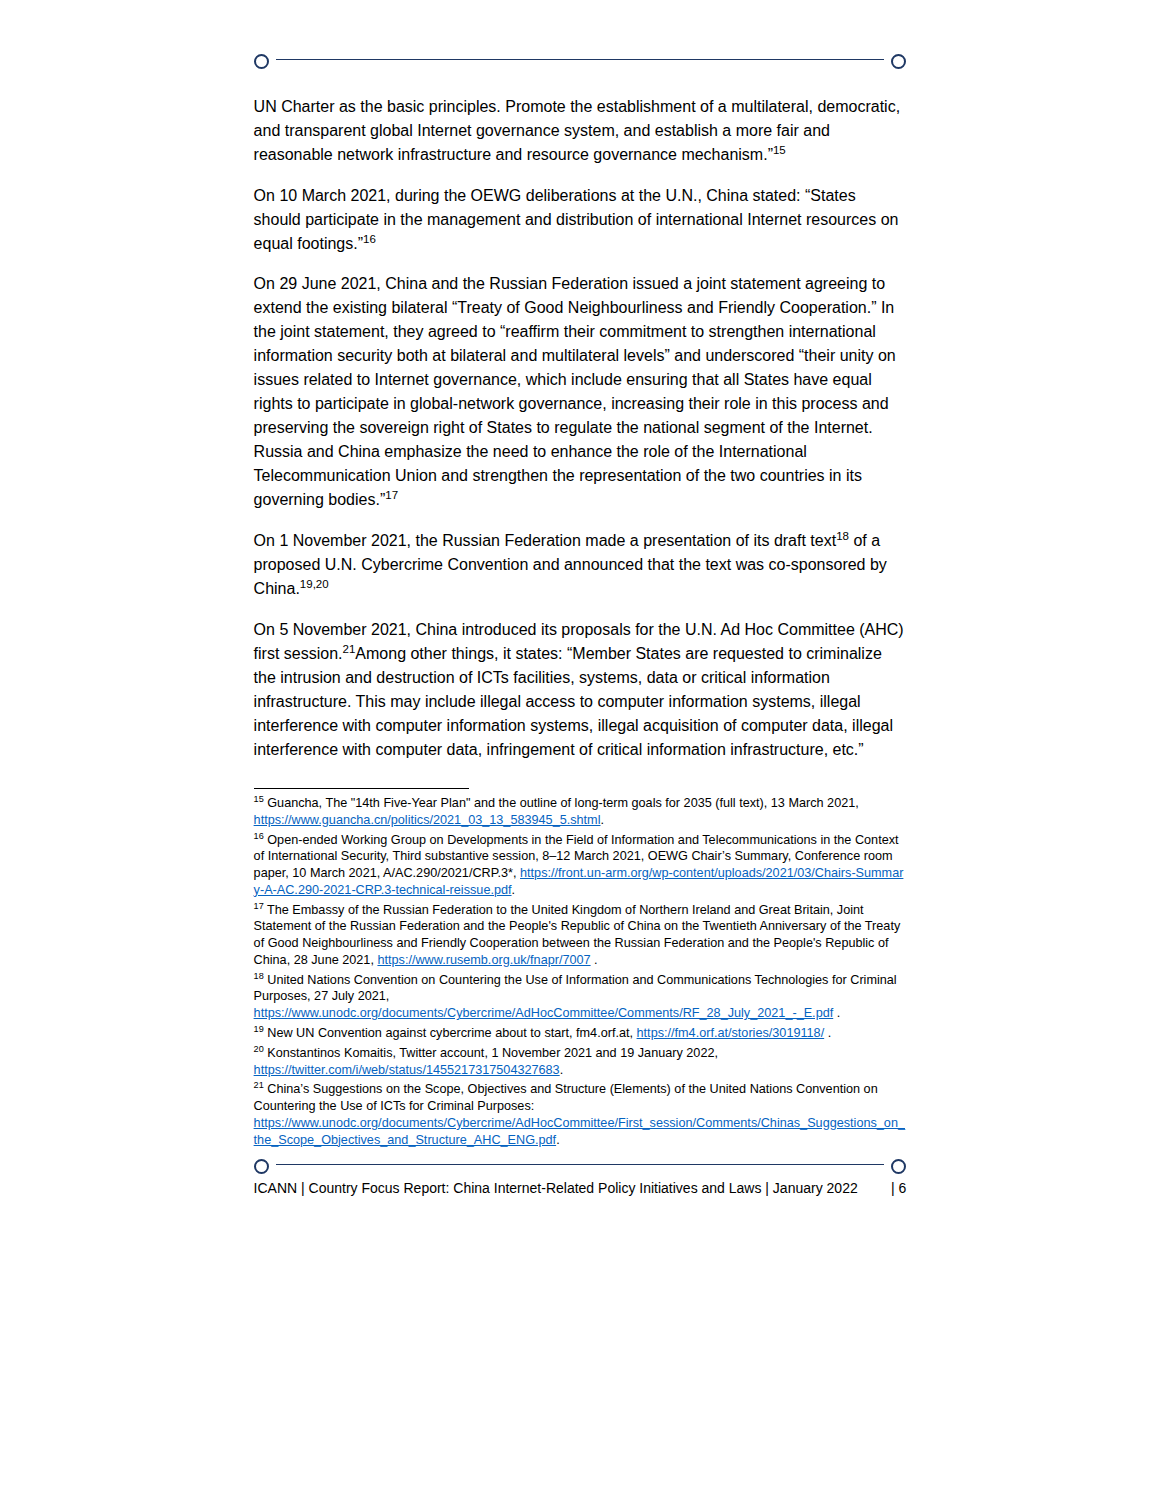UN Charter as the basic principles. Promote the establishment of a multilateral, democratic, and transparent global Internet governance system, and establish a more fair and reasonable network infrastructure and resource governance mechanism.”15
On 10 March 2021, during the OEWG deliberations at the U.N., China stated: “States should participate in the management and distribution of international Internet resources on equal footings.”16
On 29 June 2021, China and the Russian Federation issued a joint statement agreeing to extend the existing bilateral “Treaty of Good Neighbourliness and Friendly Cooperation.” In the joint statement, they agreed to “reaffirm their commitment to strengthen international information security both at bilateral and multilateral levels” and underscored “their unity on issues related to Internet governance, which include ensuring that all States have equal rights to participate in global-network governance, increasing their role in this process and preserving the sovereign right of States to regulate the national segment of the Internet. Russia and China emphasize the need to enhance the role of the International Telecommunication Union and strengthen the representation of the two countries in its governing bodies.”17
On 1 November 2021, the Russian Federation made a presentation of its draft text18 of a proposed U.N. Cybercrime Convention and announced that the text was co-sponsored by China.19,20
On 5 November 2021, China introduced its proposals for the U.N. Ad Hoc Committee (AHC) first session.21Among other things, it states: “Member States are requested to criminalize the intrusion and destruction of ICTs facilities, systems, data or critical information infrastructure. This may include illegal access to computer information systems, illegal interference with computer information systems, illegal acquisition of computer data, illegal interference with computer data, infringement of critical information infrastructure, etc.”
15 Guancha, The "14th Five-Year Plan" and the outline of long-term goals for 2035 (full text), 13 March 2021,
https://www.guancha.cn/politics/2021_03_13_583945_5.shtml.
16 Open-ended Working Group on Developments in the Field of Information and Telecommunications in the Context of International Security, Third substantive session, 8–12 March 2021, OEWG Chair’s Summary, Conference room paper, 10 March 2021, A/AC.290/2021/CRP.3*, https://front.un-arm.org/wp-content/uploads/2021/03/Chairs-Summary-A-AC.290-2021-CRP.3-technical-reissue.pdf.
17 The Embassy of the Russian Federation to the United Kingdom of Northern Ireland and Great Britain, Joint Statement of the Russian Federation and the People's Republic of China on the Twentieth Anniversary of the Treaty of Good Neighbourliness and Friendly Cooperation between the Russian Federation and the People's Republic of China, 28 June 2021, https://www.rusemb.org.uk/fnapr/7007 .
18 United Nations Convention on Countering the Use of Information and Communications Technologies for Criminal Purposes, 27 July 2021,
https://www.unodc.org/documents/Cybercrime/AdHocCommittee/Comments/RF_28_July_2021_-_E.pdf .
19 New UN Convention against cybercrime about to start, fm4.orf.at, https://fm4.orf.at/stories/3019118/ .
20 Konstantinos Komaitis, Twitter account, 1 November 2021 and 19 January 2022,
https://twitter.com/i/web/status/1455217317504327683.
21 China’s Suggestions on the Scope, Objectives and Structure (Elements) of the United Nations Convention on Countering the Use of ICTs for Criminal Purposes:
https://www.unodc.org/documents/Cybercrime/AdHocCommittee/First_session/Comments/Chinas_Suggestions_on_the_Scope_Objectives_and_Structure_AHC_ENG.pdf.
ICANN | Country Focus Report: China Internet-Related Policy Initiatives and Laws | January 2022 | 6